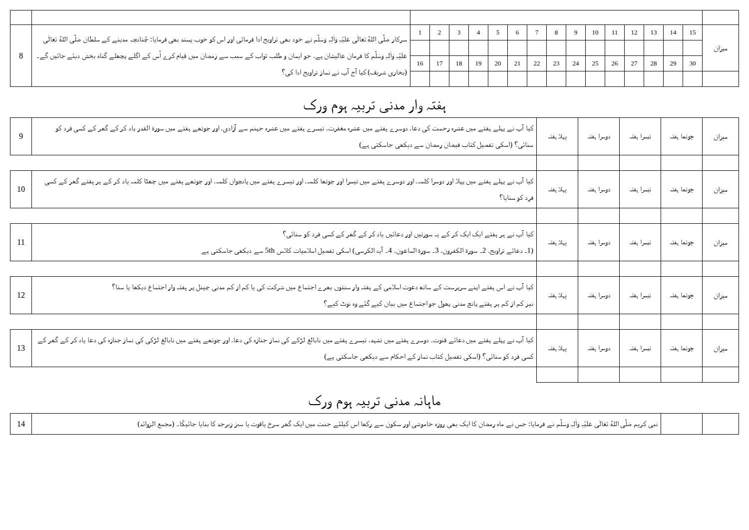| میزان | 15 | 14 | 13 | 12 | 11 | 10 | 9 | 8 | 7 | 6 | 5 | 4 | 3 | 2 | 1 | سرکار صَلَّی اللهُ تَعَالٰی عَلَیْہِ وَاٰلِہٖ وَسَلَّم نے خود بھی تراویح ادا فرمائی اور اس کو خوب پسند بھی فرمایا: چُنانچہ مدینے کے سلطان صَلَّی اللهُ تَعَالٰی عَلَیْہِ وَاٰلِہٖ وَسَلَّم کا فرمان عالیشان ہے، جو ایمان و طلب ثواب کے سبب سے رَمَضان میں قیام کرے اُس کے اگلے پچھلے گناہ بخش دیئے جائیں گے۔ (بخاری شریف) کیا آج آپ نے نماز تراویح ادا کی؟ | 8 |
| 30 | 29 | 28 | 27 | 26 | 25 | 24 | 23 | 22 | 21 | 20 | 19 | 18 | 17 | 16 |
ہفتہ وار مدنی تربیہ ہوم ورک
| میزان | چوتھا ہفتہ | تیسرا ہفتہ | دوسرا ہفتہ | پہلا ہفتہ | کیا آپ نے پہلے ہفتے میں عشرہ رحمت کی دعا، دوسرے ہفتے میں عشرہ مغفرت، تیسرے ہفتے میں عشرہ جہنم سے آزادی، اور چوتھے ہفتے میں سورۃ القدر یاد کر کے گھر کے کسی فرد کو سنائی؟ (اسکی تفصیل کتاب فیضان رمضان سے دیکھی جاسکتی ہے) | 9 |
| میزان | چوتھا ہفتہ | تیسرا ہفتہ | دوسرا ہفتہ | پہلا ہفتہ | کیا آپ نے پہلے ہفتے میں پہلا اور دوسرا کلمہ، اور دوسرے ہفتے میں تیسرا اور چوتھا کلمہ، اور تیسرے ہفتے میں پانچواں کلمہ، اور چوتھے ہفتے میں چھٹا کلمہ یاد کر کے ہر ہفتے گھر کے کسی فرد کو سنایا؟ | 10 |
| میزان | چوتھا ہفتہ | تیسرا ہفتہ | دوسرا ہفتہ | پہلا ہفتہ | کیا آپ نے ہر ہفتے ایک ایک کر کے یہ سورتیں اور دعائیں یاد کر کے گھر کے کسی فرد کو سنائی؟ (1۔ دعائے تراویح، 2۔ سورۃ الکفرون، 3۔ سورۃ الماعون، 4۔ آیۃ الکرسی) اسکی تفصیل اسلامیات کلاس 5th سے دیکھی جاسکتی ہے | 11 |
| میزان | چوتھا ہفتہ | تیسرا ہفتہ | دوسرا ہفتہ | پہلا ہفتہ | کیا آپ نے اس ہفتے اپنے سرپرست کے ساتھ دعوت اسلامی کے ہفتہ وار سنتوں بھرے اجتماع میں شرکت کی یا کم از کم مدنی چینل پر ہفتہ وار اجتماع دیکھا یا سنا؟ نیز کم از کم ہر ہفتے پانچ مدنی پھول جو اجتماع میں بیان کیے گئے وہ نوٹ کیے؟ | 12 |
| میزان | چوتھا ہفتہ | تیسرا ہفتہ | دوسرا ہفتہ | پہلا ہفتہ | کیا آپ نے پہلے ہفتے میں دعائے قنوت، دوسرے ہفتے میں تشہد، تیسرے ہفتے میں نابالغ لڑکے کی نماز جنازہ کی دعا، اور چوتھے ہفتے میں نابالغ لڑکی کی نماز جنازہ کی دعا یاد کر کے گھر کے کسی فرد کو سنائی؟ (اسکی تفصیل کتاب نماز کے احکام سے دیکھی جاسکتی ہے) | 13 |
ماہانہ مدنی تربیہ ہوم ورک
| | | نبی کریم صَلَّی اللهُ تَعَالٰی عَلَیْہِ وَاٰلِہٖ وَسَلَّم نے فرمایا: جس نے ماہ رمضان کا ایک بھی روزہ خاموشی اور سکون سے رکھا اس کیلئے جنت میں ایک گھر سرخ یاقوت یا سبز زبرجد کا بنایا جائیگا۔ (مجمع الزوائد) | 14 |